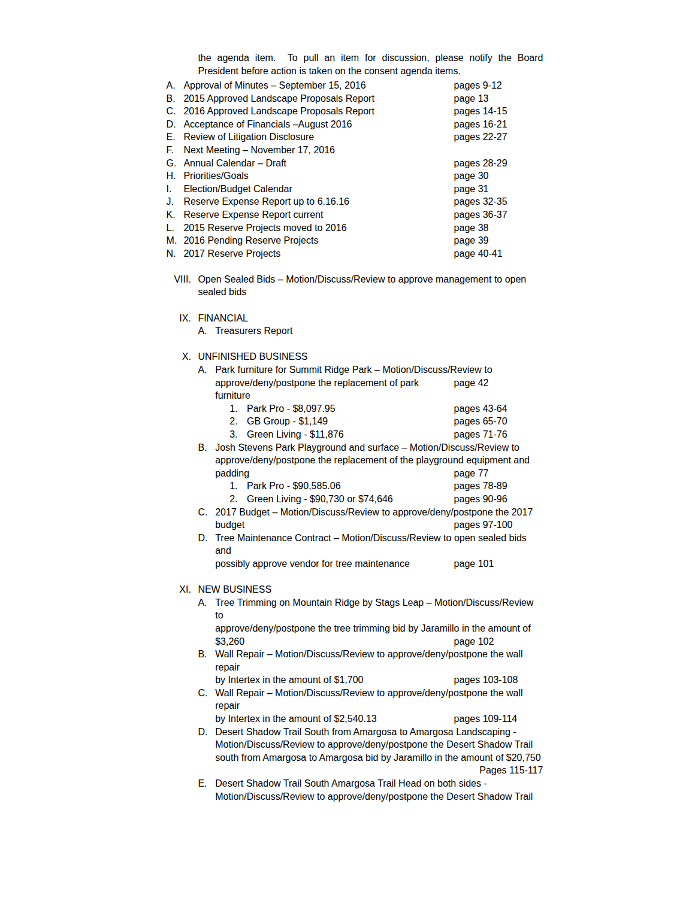the agenda item. To pull an item for discussion, please notify the Board President before action is taken on the consent agenda items.
A.
Approval of Minutes – September 15, 2016 pages 9-12
B.
2015 Approved Landscape Proposals Report page 13
C.
2016 Approved Landscape Proposals Report pages 14-15
D.
Acceptance of Financials –August 2016 pages 16-21
E.
Review of Litigation Disclosure pages 22-27
F.
Next Meeting – November 17, 2016
G.
Annual Calendar – Draft pages 28-29
H.
Priorities/Goals page 30
I.
Election/Budget Calendar page 31
J.
Reserve Expense Report up to 6.16.16 pages 32-35
K.
Reserve Expense Report current pages 36-37
L.
2015 Reserve Projects moved to 2016 page 38
M.
2016 Pending Reserve Projects page 39
N.
2017 Reserve Projects page 40-41
VIII.
Open Sealed Bids – Motion/Discuss/Review to approve management to open sealed bids
IX.
FINANCIAL
A.
Treasurers Report
X.
UNFINISHED BUSINESS
A.
Park furniture for Summit Ridge Park – Motion/Discuss/Review to
approve/deny/postpone the replacement of park furniture page 42
1.
Park Pro - $8,097.95 pages 43-64
2.
GB Group - $1,149 pages 65-70
3.
Green Living - $11,876 pages 71-76
B.
Josh Stevens Park Playground and surface – Motion/Discuss/Review to approve/deny/postpone the replacement of the playground equipment and
padding page 77
1.
Park Pro - $90,585.06 pages 78-89
2.
Green Living - $90,730 or $74,646 pages 90-96
C.
2017 Budget – Motion/Discuss/Review to approve/deny/postpone the 2017
budget pages 97-100
D.
Tree Maintenance Contract – Motion/Discuss/Review to open sealed bids and
possibly approve vendor for tree maintenance page 101
XI.
NEW BUSINESS
A.
Tree Trimming on Mountain Ridge by Stags Leap – Motion/Discuss/Review to approve/deny/postpone the tree trimming bid by Jaramillo in the amount of
$3,260 page 102
B.
Wall Repair – Motion/Discuss/Review to approve/deny/postpone the wall repair
by Intertex in the amount of $1,700 pages 103-108
C.
Wall Repair – Motion/Discuss/Review to approve/deny/postpone the wall repair
by Intertex in the amount of $2,540.13 pages 109-114
D.
Desert Shadow Trail South from Amargosa to Amargosa Landscaping - Motion/Discuss/Review to approve/deny/postpone the Desert Shadow Trail south from Amargosa to Amargosa bid by Jaramillo in the amount of $20,750 Pages 115-117
E.
Desert Shadow Trail South Amargosa Trail Head on both sides - Motion/Discuss/Review to approve/deny/postpone the Desert Shadow Trail